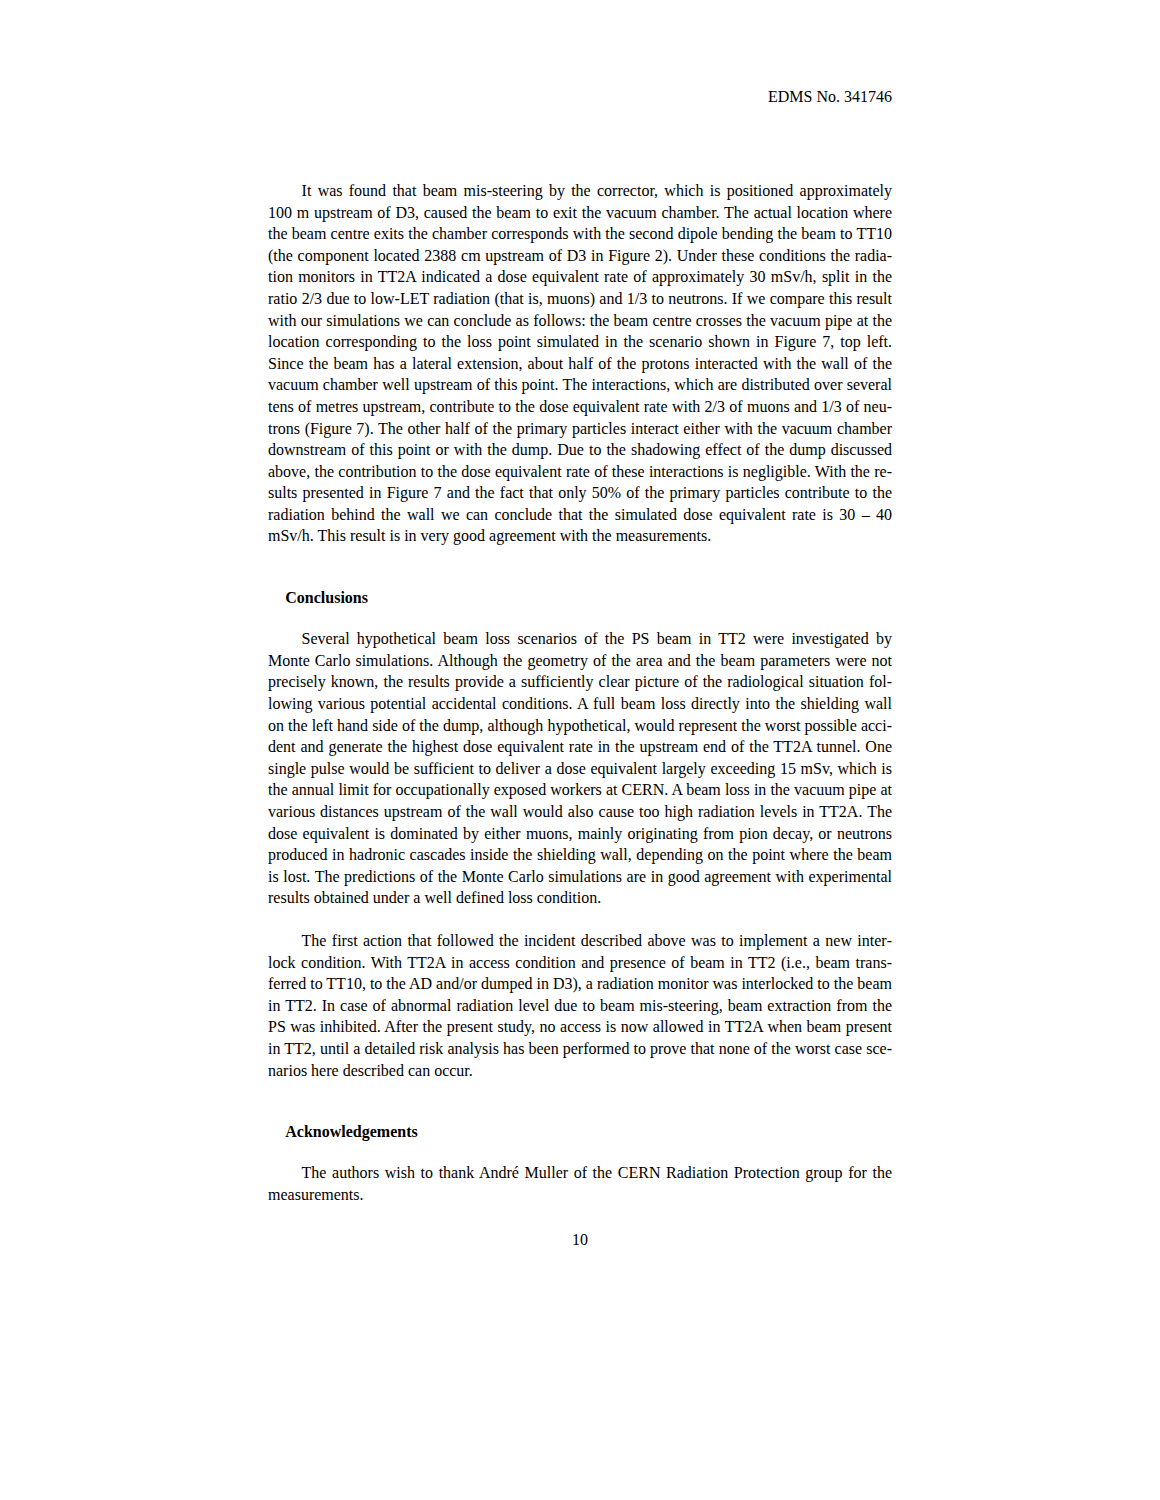EDMS No. 341746
It was found that beam mis-steering by the corrector, which is positioned approximately 100 m upstream of D3, caused the beam to exit the vacuum chamber. The actual location where the beam centre exits the chamber corresponds with the second dipole bending the beam to TT10 (the component located 2388 cm upstream of D3 in Figure 2). Under these conditions the radiation monitors in TT2A indicated a dose equivalent rate of approximately 30 mSv/h, split in the ratio 2/3 due to low-LET radiation (that is, muons) and 1/3 to neutrons. If we compare this result with our simulations we can conclude as follows: the beam centre crosses the vacuum pipe at the location corresponding to the loss point simulated in the scenario shown in Figure 7, top left. Since the beam has a lateral extension, about half of the protons interacted with the wall of the vacuum chamber well upstream of this point. The interactions, which are distributed over several tens of metres upstream, contribute to the dose equivalent rate with 2/3 of muons and 1/3 of neutrons (Figure 7). The other half of the primary particles interact either with the vacuum chamber downstream of this point or with the dump. Due to the shadowing effect of the dump discussed above, the contribution to the dose equivalent rate of these interactions is negligible. With the results presented in Figure 7 and the fact that only 50% of the primary particles contribute to the radiation behind the wall we can conclude that the simulated dose equivalent rate is 30 – 40 mSv/h. This result is in very good agreement with the measurements.
Conclusions
Several hypothetical beam loss scenarios of the PS beam in TT2 were investigated by Monte Carlo simulations. Although the geometry of the area and the beam parameters were not precisely known, the results provide a sufficiently clear picture of the radiological situation following various potential accidental conditions. A full beam loss directly into the shielding wall on the left hand side of the dump, although hypothetical, would represent the worst possible accident and generate the highest dose equivalent rate in the upstream end of the TT2A tunnel. One single pulse would be sufficient to deliver a dose equivalent largely exceeding 15 mSv, which is the annual limit for occupationally exposed workers at CERN. A beam loss in the vacuum pipe at various distances upstream of the wall would also cause too high radiation levels in TT2A. The dose equivalent is dominated by either muons, mainly originating from pion decay, or neutrons produced in hadronic cascades inside the shielding wall, depending on the point where the beam is lost. The predictions of the Monte Carlo simulations are in good agreement with experimental results obtained under a well defined loss condition.
The first action that followed the incident described above was to implement a new interlock condition. With TT2A in access condition and presence of beam in TT2 (i.e., beam transferred to TT10, to the AD and/or dumped in D3), a radiation monitor was interlocked to the beam in TT2. In case of abnormal radiation level due to beam mis-steering, beam extraction from the PS was inhibited. After the present study, no access is now allowed in TT2A when beam present in TT2, until a detailed risk analysis has been performed to prove that none of the worst case scenarios here described can occur.
Acknowledgements
The authors wish to thank André Muller of the CERN Radiation Protection group for the measurements.
10